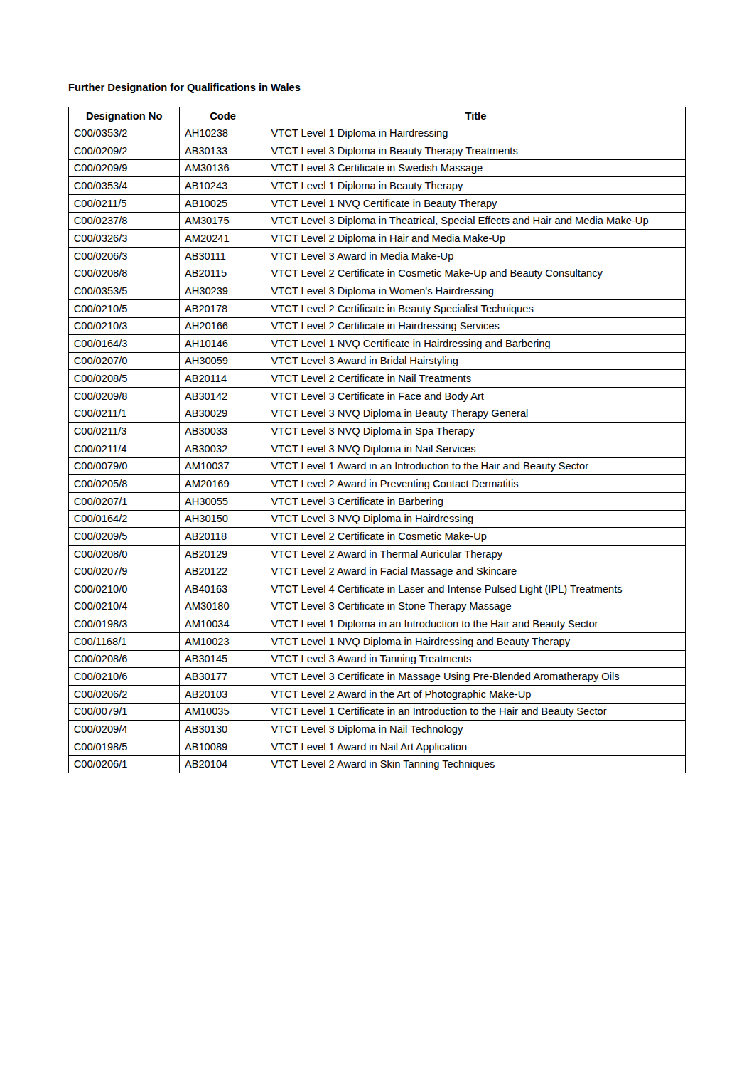Further Designation for Qualifications in Wales
| Designation No | Code | Title |
| --- | --- | --- |
| C00/0353/2 | AH10238 | VTCT Level 1 Diploma in Hairdressing |
| C00/0209/2 | AB30133 | VTCT Level 3 Diploma in Beauty Therapy Treatments |
| C00/0209/9 | AM30136 | VTCT Level 3 Certificate in Swedish Massage |
| C00/0353/4 | AB10243 | VTCT Level 1 Diploma in Beauty Therapy |
| C00/0211/5 | AB10025 | VTCT Level 1 NVQ Certificate in Beauty Therapy |
| C00/0237/8 | AM30175 | VTCT Level 3 Diploma in Theatrical, Special Effects and Hair and Media Make-Up |
| C00/0326/3 | AM20241 | VTCT Level 2 Diploma in Hair and Media Make-Up |
| C00/0206/3 | AB30111 | VTCT Level 3 Award in Media Make-Up |
| C00/0208/8 | AB20115 | VTCT Level 2 Certificate in Cosmetic Make-Up and Beauty Consultancy |
| C00/0353/5 | AH30239 | VTCT Level 3 Diploma in Women's Hairdressing |
| C00/0210/5 | AB20178 | VTCT Level 2 Certificate in Beauty Specialist Techniques |
| C00/0210/3 | AH20166 | VTCT Level 2 Certificate in Hairdressing Services |
| C00/0164/3 | AH10146 | VTCT Level 1 NVQ Certificate in Hairdressing and Barbering |
| C00/0207/0 | AH30059 | VTCT Level 3 Award in Bridal Hairstyling |
| C00/0208/5 | AB20114 | VTCT Level 2 Certificate in Nail Treatments |
| C00/0209/8 | AB30142 | VTCT Level 3 Certificate in Face and Body Art |
| C00/0211/1 | AB30029 | VTCT Level 3 NVQ Diploma in Beauty Therapy General |
| C00/0211/3 | AB30033 | VTCT Level 3 NVQ Diploma in Spa Therapy |
| C00/0211/4 | AB30032 | VTCT Level 3 NVQ Diploma in Nail Services |
| C00/0079/0 | AM10037 | VTCT Level 1 Award in an Introduction to the Hair and Beauty Sector |
| C00/0205/8 | AM20169 | VTCT Level 2 Award in Preventing Contact Dermatitis |
| C00/0207/1 | AH30055 | VTCT Level 3 Certificate in Barbering |
| C00/0164/2 | AH30150 | VTCT Level 3 NVQ Diploma in Hairdressing |
| C00/0209/5 | AB20118 | VTCT Level 2 Certificate in Cosmetic Make-Up |
| C00/0208/0 | AB20129 | VTCT Level 2 Award in Thermal Auricular Therapy |
| C00/0207/9 | AB20122 | VTCT Level 2 Award in Facial Massage and Skincare |
| C00/0210/0 | AB40163 | VTCT Level 4 Certificate in Laser and Intense Pulsed Light (IPL) Treatments |
| C00/0210/4 | AM30180 | VTCT Level 3 Certificate in Stone Therapy Massage |
| C00/0198/3 | AM10034 | VTCT Level 1 Diploma in an Introduction to the Hair and Beauty Sector |
| C00/1168/1 | AM10023 | VTCT Level 1 NVQ Diploma in Hairdressing and Beauty Therapy |
| C00/0208/6 | AB30145 | VTCT Level 3 Award in Tanning Treatments |
| C00/0210/6 | AB30177 | VTCT Level 3 Certificate in Massage Using Pre-Blended Aromatherapy Oils |
| C00/0206/2 | AB20103 | VTCT Level 2 Award in the Art of Photographic Make-Up |
| C00/0079/1 | AM10035 | VTCT Level 1 Certificate in an Introduction to the Hair and Beauty Sector |
| C00/0209/4 | AB30130 | VTCT Level 3 Diploma in Nail Technology |
| C00/0198/5 | AB10089 | VTCT Level 1 Award in Nail Art Application |
| C00/0206/1 | AB20104 | VTCT Level 2 Award in Skin Tanning Techniques |